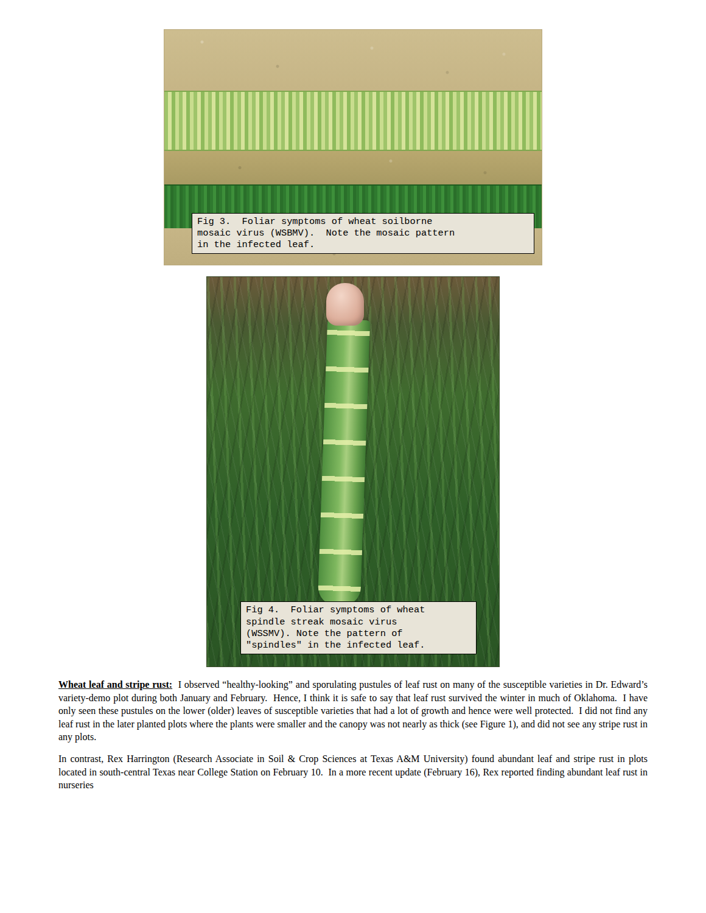Fig 3. Foliar symptoms of wheat soilborne
mosaic virus (WSBMV). Note the mosaic pattern
in the infected leaf.
Fig 4. Foliar symptoms of wheat
spindle streak mosaic virus
(WSSMV). Note the pattern of
"spindles" in the infected leaf.
Wheat leaf and stripe rust: I observed “healthy-looking” and sporulating pustules of leaf rust on many of the susceptible varieties in Dr. Edward’s variety-demo plot during both January and February. Hence, I think it is safe to say that leaf rust survived the winter in much of Oklahoma. I have only seen these pustules on the lower (older) leaves of susceptible varieties that had a lot of growth and hence were well protected. I did not find any leaf rust in the later planted plots where the plants were smaller and the canopy was not nearly as thick (see Figure 1), and did not see any stripe rust in any plots.
In contrast, Rex Harrington (Research Associate in Soil & Crop Sciences at Texas A&M University) found abundant leaf and stripe rust in plots located in south-central Texas near College Station on February 10. In a more recent update (February 16), Rex reported finding abundant leaf rust in nurseries